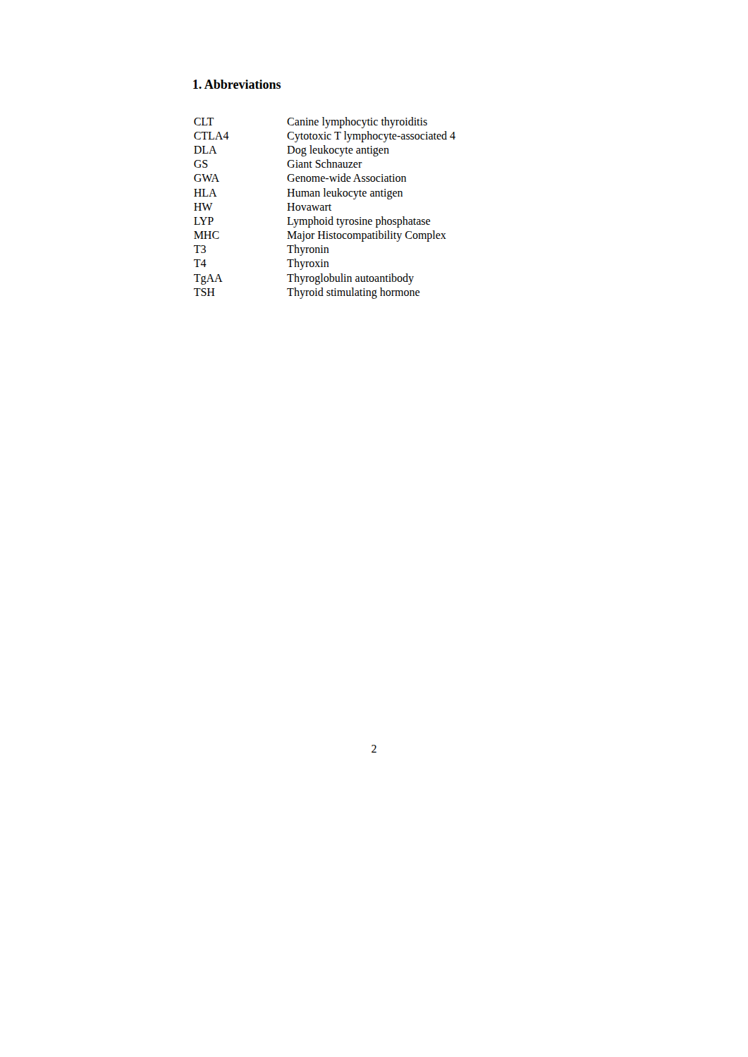1. Abbreviations
| CLT | Canine lymphocytic thyroiditis |
| CTLA4 | Cytotoxic T lymphocyte-associated 4 |
| DLA | Dog leukocyte antigen |
| GS | Giant Schnauzer |
| GWA | Genome-wide Association |
| HLA | Human leukocyte antigen |
| HW | Hovawart |
| LYP | Lymphoid tyrosine phosphatase |
| MHC | Major Histocompatibility Complex |
| T3 | Thyronin |
| T4 | Thyroxin |
| TgAA | Thyroglobulin autoantibody |
| TSH | Thyroid stimulating hormone |
2